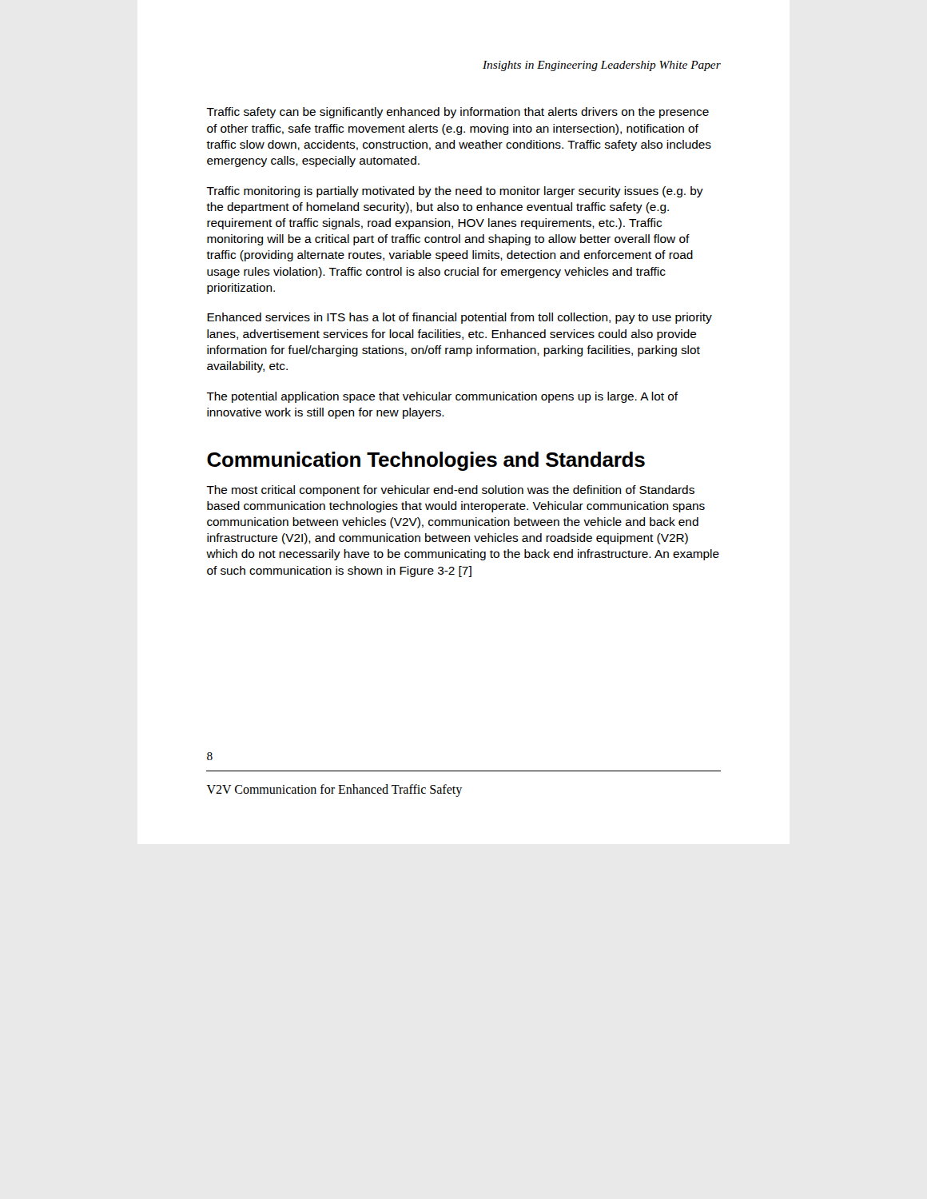Insights in Engineering Leadership White Paper
Traffic safety can be significantly enhanced by information that alerts drivers on the presence of other traffic, safe traffic movement alerts (e.g. moving into an intersection), notification of traffic slow down, accidents, construction, and weather conditions. Traffic safety also includes emergency calls, especially automated.
Traffic monitoring is partially motivated by the need to monitor larger security issues (e.g. by the department of homeland security), but also to enhance eventual traffic safety (e.g. requirement of traffic signals, road expansion, HOV lanes requirements, etc.). Traffic monitoring will be a critical part of traffic control and shaping to allow better overall flow of traffic (providing alternate routes, variable speed limits, detection and enforcement of road usage rules violation). Traffic control is also crucial for emergency vehicles and traffic prioritization.
Enhanced services in ITS has a lot of financial potential from toll collection, pay to use priority lanes, advertisement services for local facilities, etc. Enhanced services could also provide information for fuel/charging stations, on/off ramp information, parking facilities, parking slot availability, etc.
The potential application space that vehicular communication opens up is large. A lot of innovative work is still open for new players.
Communication Technologies and Standards
The most critical component for vehicular end-end solution was the definition of Standards based communication technologies that would interoperate. Vehicular communication spans communication between vehicles (V2V), communication between the vehicle and back end infrastructure (V2I), and communication between vehicles and roadside equipment (V2R) which do not necessarily have to be communicating to the back end infrastructure. An example of such communication is shown in Figure 3-2 [7]
8
V2V Communication for Enhanced Traffic Safety